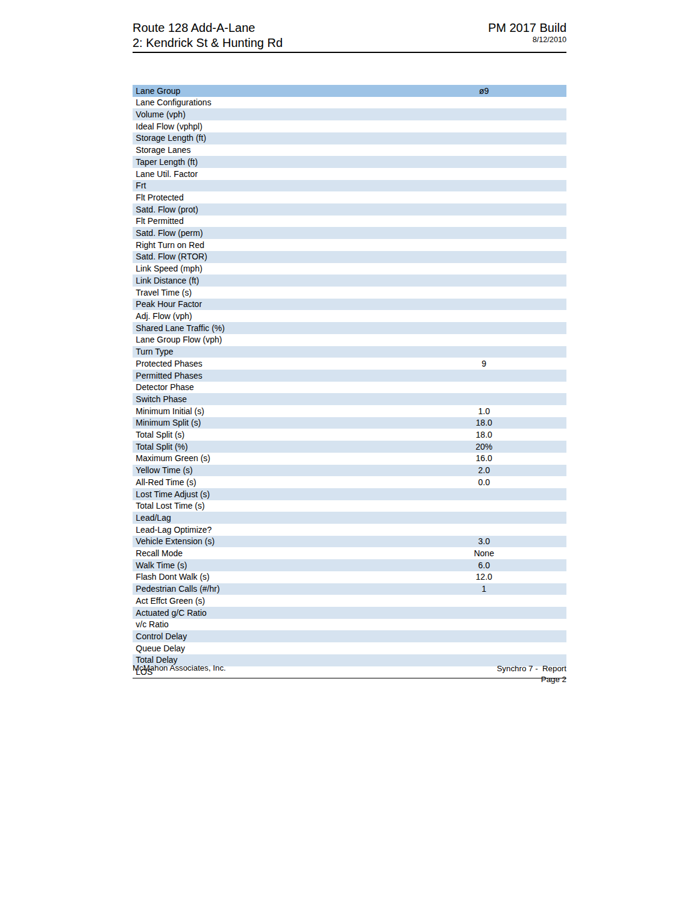Route 128 Add-A-Lane
2: Kendrick St & Hunting Rd
PM 2017 Build
8/12/2010
| Lane Group | ø9 |
| Lane Configurations | |
| Volume (vph) | |
| Ideal Flow (vphpl) | |
| Storage Length (ft) | |
| Storage Lanes | |
| Taper Length (ft) | |
| Lane Util. Factor | |
| Frt | |
| Flt Protected | |
| Satd. Flow (prot) | |
| Flt Permitted | |
| Satd. Flow (perm) | |
| Right Turn on Red | |
| Satd. Flow (RTOR) | |
| Link Speed (mph) | |
| Link Distance (ft) | |
| Travel Time (s) | |
| Peak Hour Factor | |
| Adj. Flow (vph) | |
| Shared Lane Traffic (%) | |
| Lane Group Flow (vph) | |
| Turn Type | |
| Protected Phases | 9 |
| Permitted Phases | |
| Detector Phase | |
| Switch Phase | |
| Minimum Initial (s) | 1.0 |
| Minimum Split (s) | 18.0 |
| Total Split (s) | 18.0 |
| Total Split (%) | 20% |
| Maximum Green (s) | 16.0 |
| Yellow Time (s) | 2.0 |
| All-Red Time (s) | 0.0 |
| Lost Time Adjust (s) | |
| Total Lost Time (s) | |
| Lead/Lag | |
| Lead-Lag Optimize? | |
| Vehicle Extension (s) | 3.0 |
| Recall Mode | None |
| Walk Time (s) | 6.0 |
| Flash Dont Walk (s) | 12.0 |
| Pedestrian Calls (#/hr) | 1 |
| Act Effct Green (s) | |
| Actuated g/C Ratio | |
| v/c Ratio | |
| Control Delay | |
| Queue Delay | |
| Total Delay | |
| LOS | |
McMahon Associates, Inc.
Synchro 7 - Report
Page 2